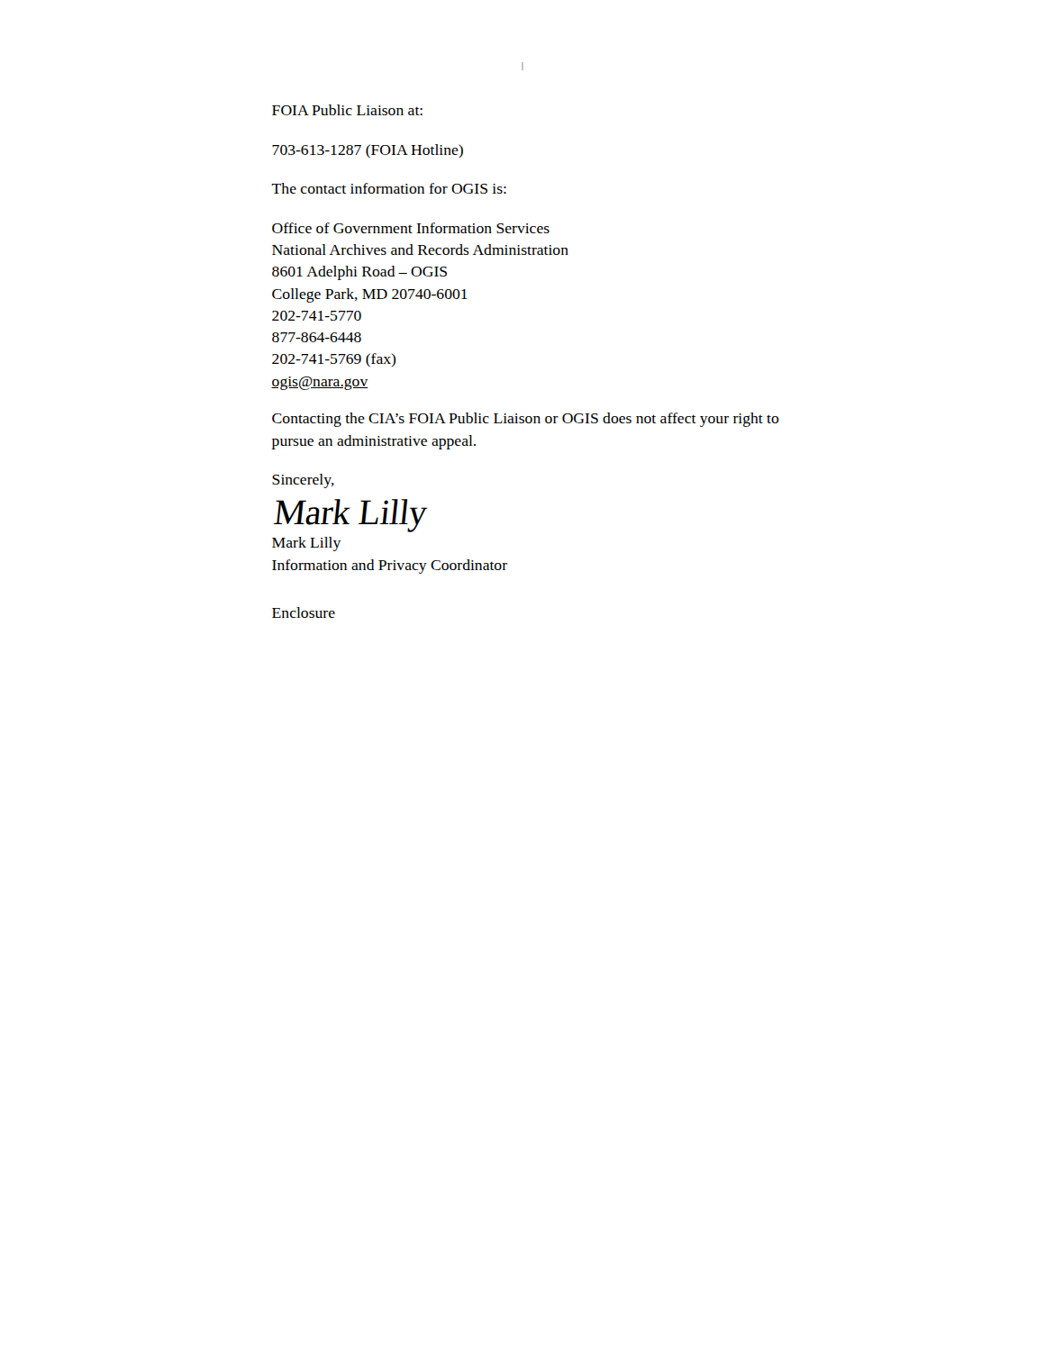FOIA Public Liaison at:
703-613-1287 (FOIA Hotline)
The contact information for OGIS is:
Office of Government Information Services
National Archives and Records Administration
8601 Adelphi Road – OGIS
College Park, MD 20740-6001
202-741-5770
877-864-6448
202-741-5769 (fax)
ogis@nara.gov
Contacting the CIA’s FOIA Public Liaison or OGIS does not affect your right to pursue an administrative appeal.
Sincerely,
Mark Lilly
Mark Lilly
Information and Privacy Coordinator
Enclosure